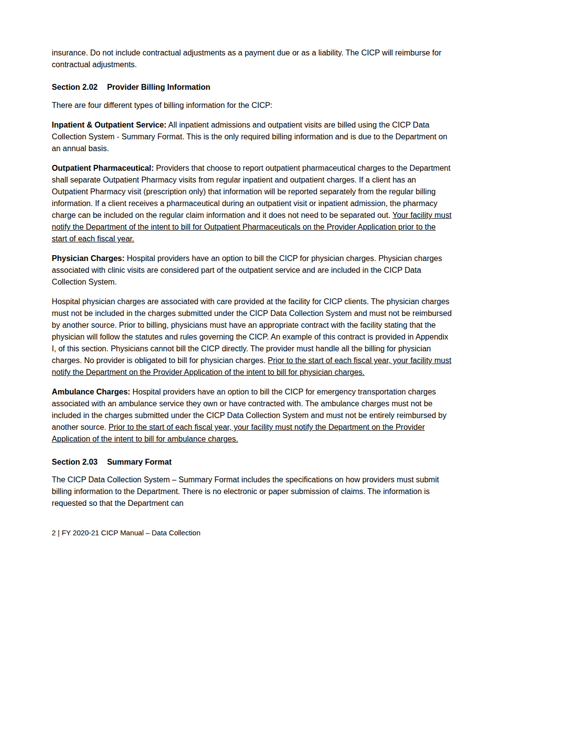insurance. Do not include contractual adjustments as a payment due or as a liability. The CICP will reimburse for contractual adjustments.
Section 2.02 Provider Billing Information
There are four different types of billing information for the CICP:
Inpatient & Outpatient Service: All inpatient admissions and outpatient visits are billed using the CICP Data Collection System - Summary Format. This is the only required billing information and is due to the Department on an annual basis.
Outpatient Pharmaceutical: Providers that choose to report outpatient pharmaceutical charges to the Department shall separate Outpatient Pharmacy visits from regular inpatient and outpatient charges. If a client has an Outpatient Pharmacy visit (prescription only) that information will be reported separately from the regular billing information. If a client receives a pharmaceutical during an outpatient visit or inpatient admission, the pharmacy charge can be included on the regular claim information and it does not need to be separated out. Your facility must notify the Department of the intent to bill for Outpatient Pharmaceuticals on the Provider Application prior to the start of each fiscal year.
Physician Charges: Hospital providers have an option to bill the CICP for physician charges. Physician charges associated with clinic visits are considered part of the outpatient service and are included in the CICP Data Collection System.
Hospital physician charges are associated with care provided at the facility for CICP clients. The physician charges must not be included in the charges submitted under the CICP Data Collection System and must not be reimbursed by another source. Prior to billing, physicians must have an appropriate contract with the facility stating that the physician will follow the statutes and rules governing the CICP. An example of this contract is provided in Appendix I, of this section. Physicians cannot bill the CICP directly. The provider must handle all the billing for physician charges. No provider is obligated to bill for physician charges. Prior to the start of each fiscal year, your facility must notify the Department on the Provider Application of the intent to bill for physician charges.
Ambulance Charges: Hospital providers have an option to bill the CICP for emergency transportation charges associated with an ambulance service they own or have contracted with. The ambulance charges must not be included in the charges submitted under the CICP Data Collection System and must not be entirely reimbursed by another source. Prior to the start of each fiscal year, your facility must notify the Department on the Provider Application of the intent to bill for ambulance charges.
Section 2.03 Summary Format
The CICP Data Collection System – Summary Format includes the specifications on how providers must submit billing information to the Department. There is no electronic or paper submission of claims. The information is requested so that the Department can
2 | FY 2020-21 CICP Manual – Data Collection